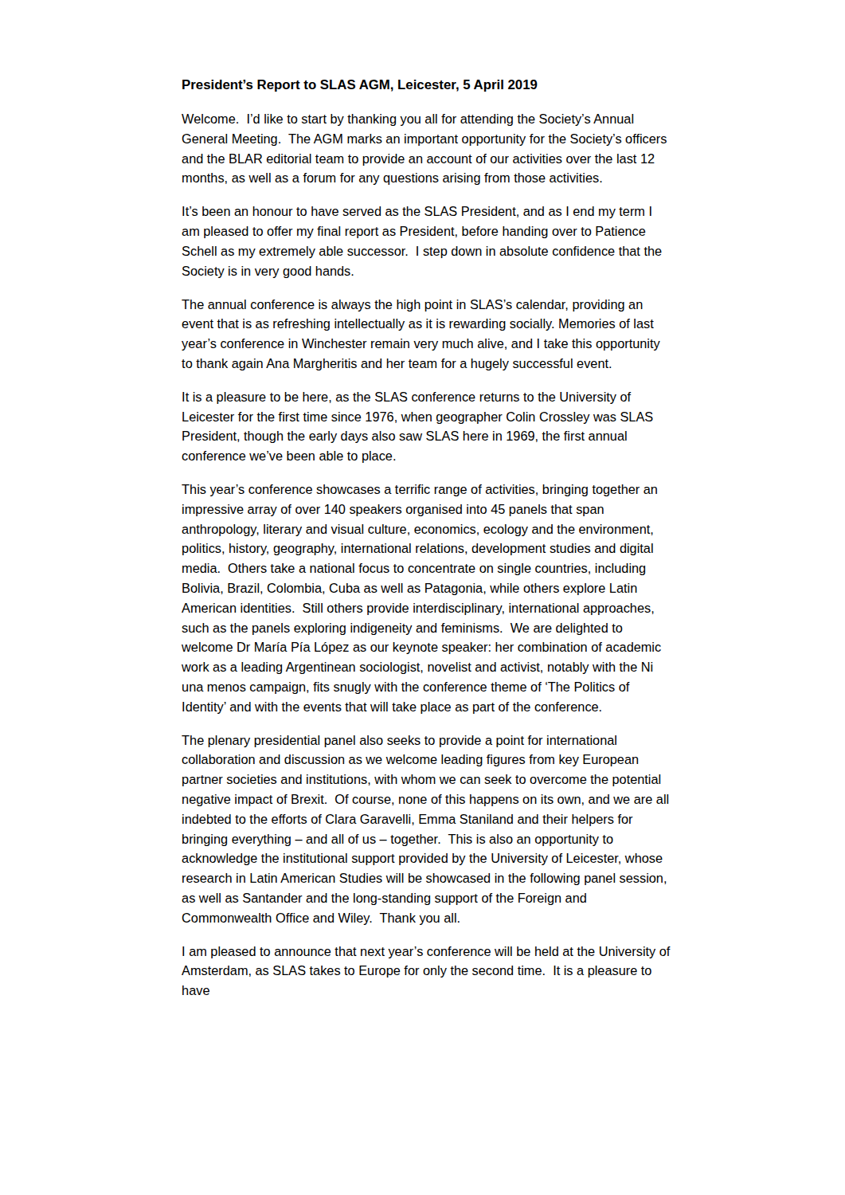President’s Report to SLAS AGM, Leicester, 5 April 2019
Welcome. I’d like to start by thanking you all for attending the Society’s Annual General Meeting. The AGM marks an important opportunity for the Society’s officers and the BLAR editorial team to provide an account of our activities over the last 12 months, as well as a forum for any questions arising from those activities.
It’s been an honour to have served as the SLAS President, and as I end my term I am pleased to offer my final report as President, before handing over to Patience Schell as my extremely able successor. I step down in absolute confidence that the Society is in very good hands.
The annual conference is always the high point in SLAS’s calendar, providing an event that is as refreshing intellectually as it is rewarding socially. Memories of last year’s conference in Winchester remain very much alive, and I take this opportunity to thank again Ana Margheritis and her team for a hugely successful event.
It is a pleasure to be here, as the SLAS conference returns to the University of Leicester for the first time since 1976, when geographer Colin Crossley was SLAS President, though the early days also saw SLAS here in 1969, the first annual conference we’ve been able to place.
This year’s conference showcases a terrific range of activities, bringing together an impressive array of over 140 speakers organised into 45 panels that span anthropology, literary and visual culture, economics, ecology and the environment, politics, history, geography, international relations, development studies and digital media. Others take a national focus to concentrate on single countries, including Bolivia, Brazil, Colombia, Cuba as well as Patagonia, while others explore Latin American identities. Still others provide interdisciplinary, international approaches, such as the panels exploring indigeneity and feminisms. We are delighted to welcome Dr María Pía López as our keynote speaker: her combination of academic work as a leading Argentinean sociologist, novelist and activist, notably with the Ni una menos campaign, fits snugly with the conference theme of ‘The Politics of Identity’ and with the events that will take place as part of the conference.
The plenary presidential panel also seeks to provide a point for international collaboration and discussion as we welcome leading figures from key European partner societies and institutions, with whom we can seek to overcome the potential negative impact of Brexit. Of course, none of this happens on its own, and we are all indebted to the efforts of Clara Garavelli, Emma Staniland and their helpers for bringing everything – and all of us – together. This is also an opportunity to acknowledge the institutional support provided by the University of Leicester, whose research in Latin American Studies will be showcased in the following panel session, as well as Santander and the long-standing support of the Foreign and Commonwealth Office and Wiley. Thank you all.
I am pleased to announce that next year’s conference will be held at the University of Amsterdam, as SLAS takes to Europe for only the second time. It is a pleasure to have